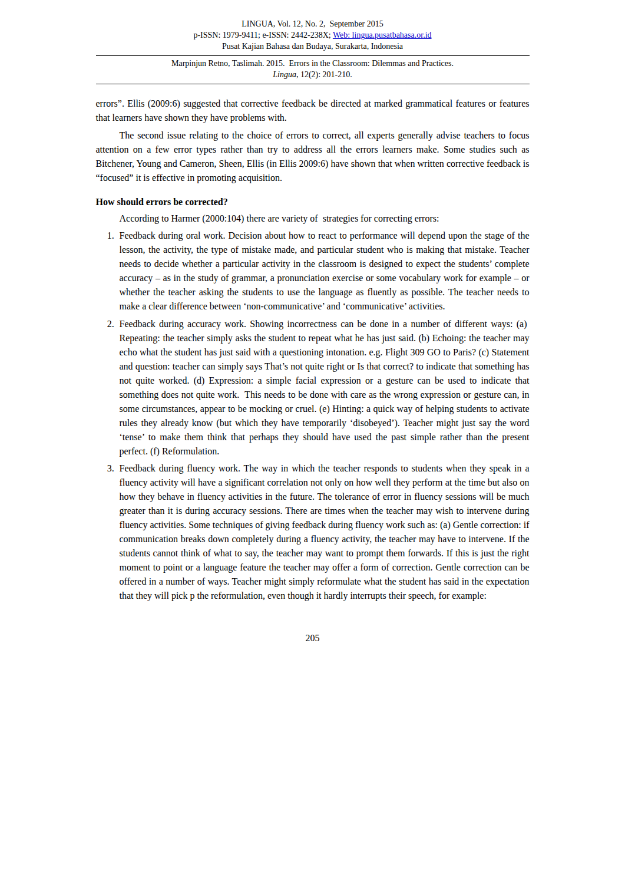LINGUA, Vol. 12, No. 2, September 2015
p-ISSN: 1979-9411; e-ISSN: 2442-238X; Web: lingua.pusatbahasa.or.id
Pusat Kajian Bahasa dan Budaya, Surakarta, Indonesia
Marpinjun Retno, Taslimah. 2015. Errors in the Classroom: Dilemmas and Practices.
Lingua, 12(2): 201-210.
errors”. Ellis (2009:6) suggested that corrective feedback be directed at marked grammatical features or features that learners have shown they have problems with.
The second issue relating to the choice of errors to correct, all experts generally advise teachers to focus attention on a few error types rather than try to address all the errors learners make. Some studies such as Bitchener, Young and Cameron, Sheen, Ellis (in Ellis 2009:6) have shown that when written corrective feedback is “focused” it is effective in promoting acquisition.
How should errors be corrected?
According to Harmer (2000:104) there are variety of strategies for correcting errors:
Feedback during oral work. Decision about how to react to performance will depend upon the stage of the lesson, the activity, the type of mistake made, and particular student who is making that mistake. Teacher needs to decide whether a particular activity in the classroom is designed to expect the students’ complete accuracy – as in the study of grammar, a pronunciation exercise or some vocabulary work for example – or whether the teacher asking the students to use the language as fluently as possible. The teacher needs to make a clear difference between ‘non-communicative’ and ‘communicative’ activities.
Feedback during accuracy work. Showing incorrectness can be done in a number of different ways: (a) Repeating: the teacher simply asks the student to repeat what he has just said. (b) Echoing: the teacher may echo what the student has just said with a questioning intonation. e.g. Flight 309 GO to Paris? (c) Statement and question: teacher can simply says That’s not quite right or Is that correct? to indicate that something has not quite worked. (d) Expression: a simple facial expression or a gesture can be used to indicate that something does not quite work. This needs to be done with care as the wrong expression or gesture can, in some circumstances, appear to be mocking or cruel. (e) Hinting: a quick way of helping students to activate rules they already know (but which they have temporarily ‘disobeyed’). Teacher might just say the word ‘tense’ to make them think that perhaps they should have used the past simple rather than the present perfect. (f) Reformulation.
Feedback during fluency work. The way in which the teacher responds to students when they speak in a fluency activity will have a significant correlation not only on how well they perform at the time but also on how they behave in fluency activities in the future. The tolerance of error in fluency sessions will be much greater than it is during accuracy sessions. There are times when the teacher may wish to intervene during fluency activities. Some techniques of giving feedback during fluency work such as: (a) Gentle correction: if communication breaks down completely during a fluency activity, the teacher may have to intervene. If the students cannot think of what to say, the teacher may want to prompt them forwards. If this is just the right moment to point or a language feature the teacher may offer a form of correction. Gentle correction can be offered in a number of ways. Teacher might simply reformulate what the student has said in the expectation that they will pick p the reformulation, even though it hardly interrupts their speech, for example:
205